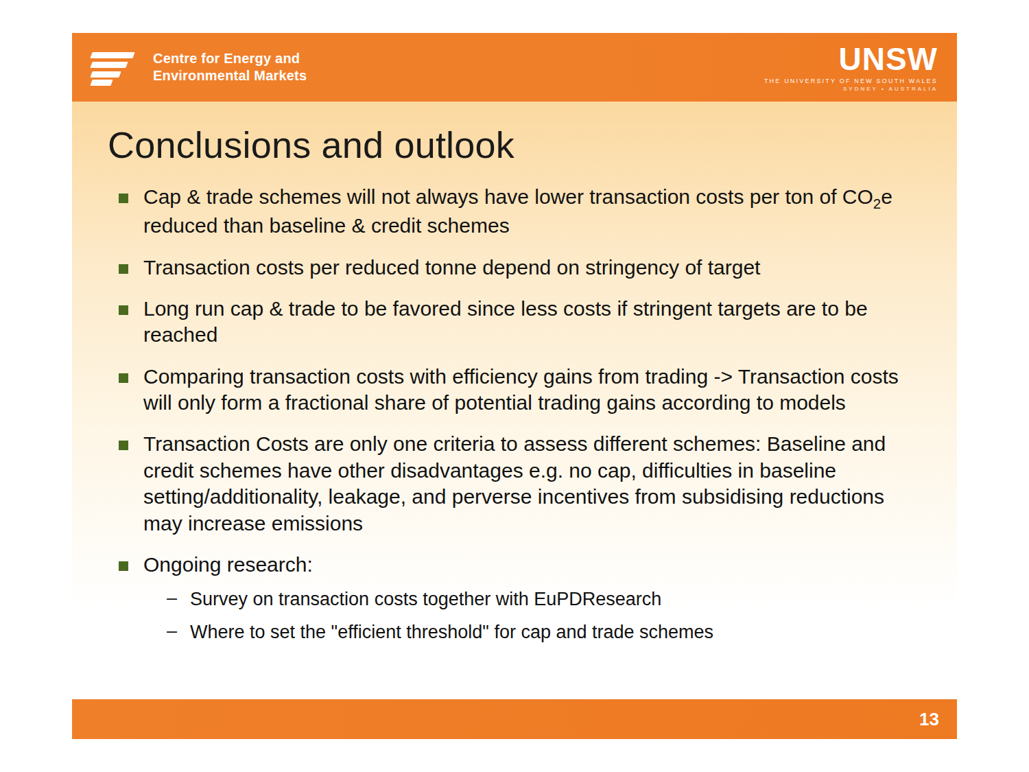Centre for Energy and
Environmental Markets
UNSW
THE UNIVERSITY OF NEW SOUTH WALES
SYDNEY • AUSTRALIA
Conclusions and outlook
Cap & trade schemes will not always have lower transaction costs per ton of CO2e reduced than baseline & credit schemes
Transaction costs per reduced tonne depend on stringency of target
Long run cap & trade to be favored since less costs if stringent targets are to be reached
Comparing transaction costs with efficiency gains from trading -> Transaction costs will only form a fractional share of potential trading gains according to models
Transaction Costs are only one criteria to assess different schemes: Baseline and credit schemes have other disadvantages e.g. no cap, difficulties in baseline setting/additionality, leakage, and perverse incentives from subsidising reductions may increase emissions
Ongoing research:
Survey on transaction costs together with EuPDResearch
Where to set the "efficient threshold" for cap and trade schemes
13